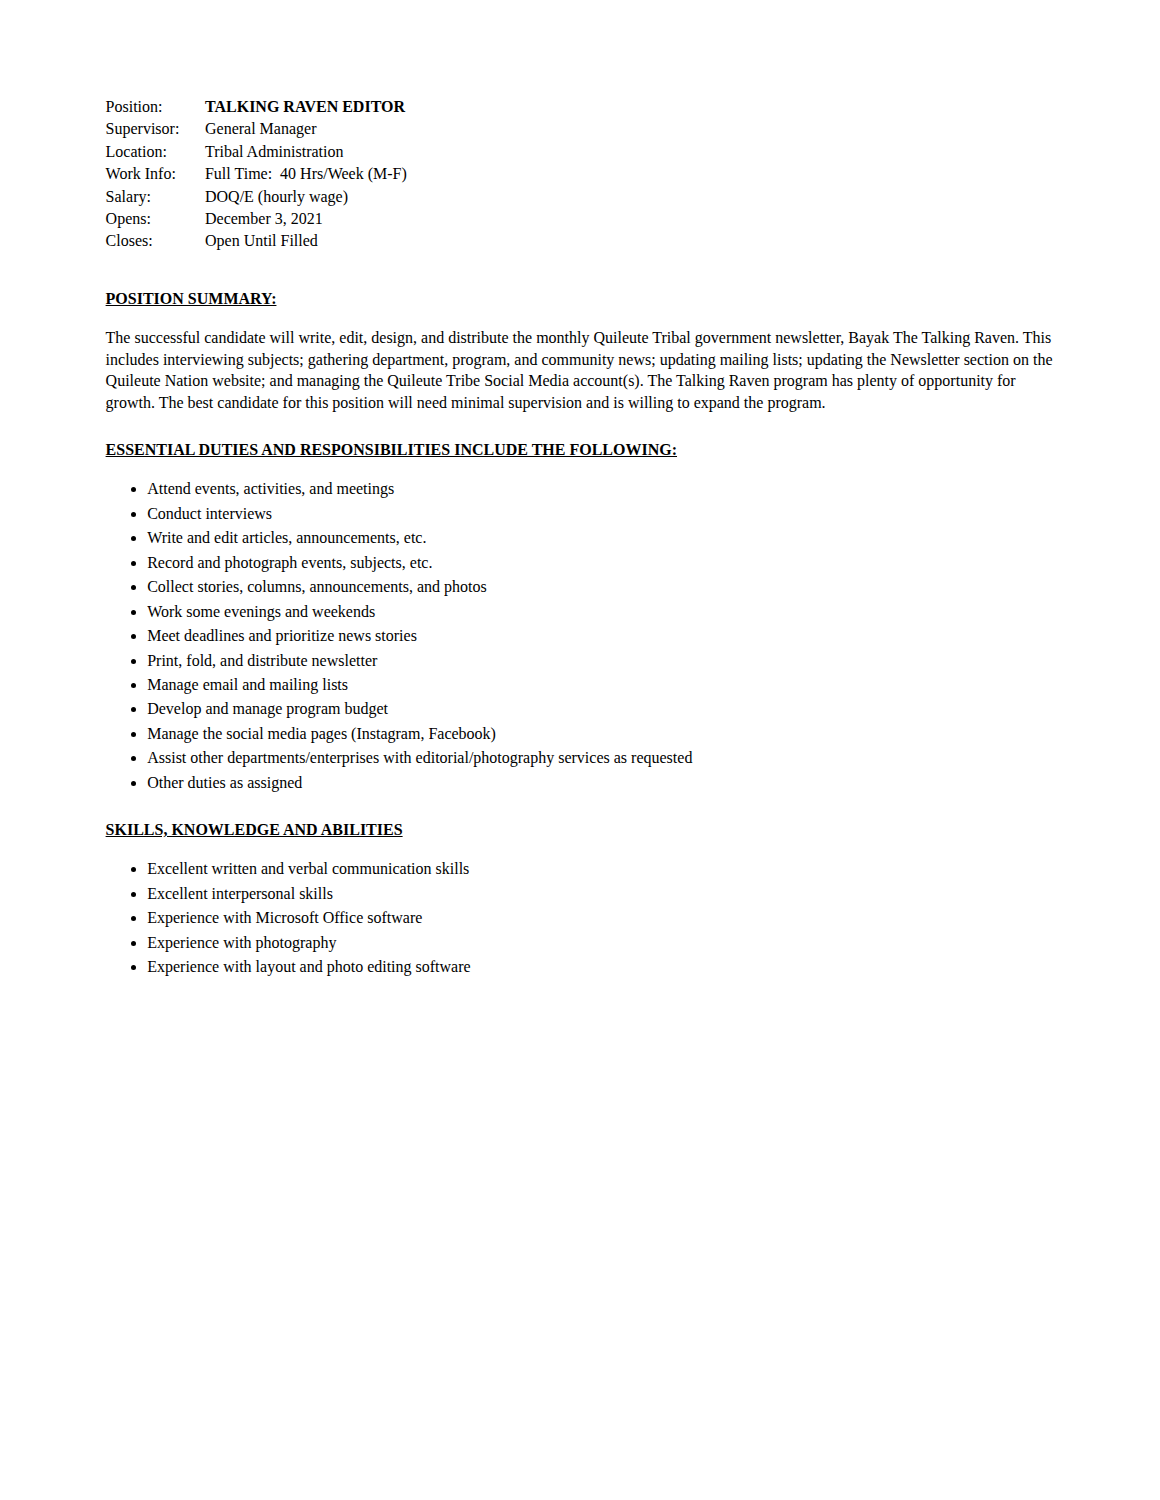| Position: | TALKING RAVEN EDITOR |
| Supervisor: | General Manager |
| Location: | Tribal Administration |
| Work Info: | Full Time: 40 Hrs/Week (M-F) |
| Salary: | DOQ/E (hourly wage) |
| Opens: | December 3, 2021 |
| Closes: | Open Until Filled |
POSITION SUMMARY:
The successful candidate will write, edit, design, and distribute the monthly Quileute Tribal government newsletter, Bayak The Talking Raven. This includes interviewing subjects; gathering department, program, and community news; updating mailing lists; updating the Newsletter section on the Quileute Nation website; and managing the Quileute Tribe Social Media account(s). The Talking Raven program has plenty of opportunity for growth. The best candidate for this position will need minimal supervision and is willing to expand the program.
ESSENTIAL DUTIES AND RESPONSIBILITIES INCLUDE THE FOLLOWING:
Attend events, activities, and meetings
Conduct interviews
Write and edit articles, announcements, etc.
Record and photograph events, subjects, etc.
Collect stories, columns, announcements, and photos
Work some evenings and weekends
Meet deadlines and prioritize news stories
Print, fold, and distribute newsletter
Manage email and mailing lists
Develop and manage program budget
Manage the social media pages (Instagram, Facebook)
Assist other departments/enterprises with editorial/photography services as requested
Other duties as assigned
SKILLS, KNOWLEDGE AND ABILITIES
Excellent written and verbal communication skills
Excellent interpersonal skills
Experience with Microsoft Office software
Experience with photography
Experience with layout and photo editing software